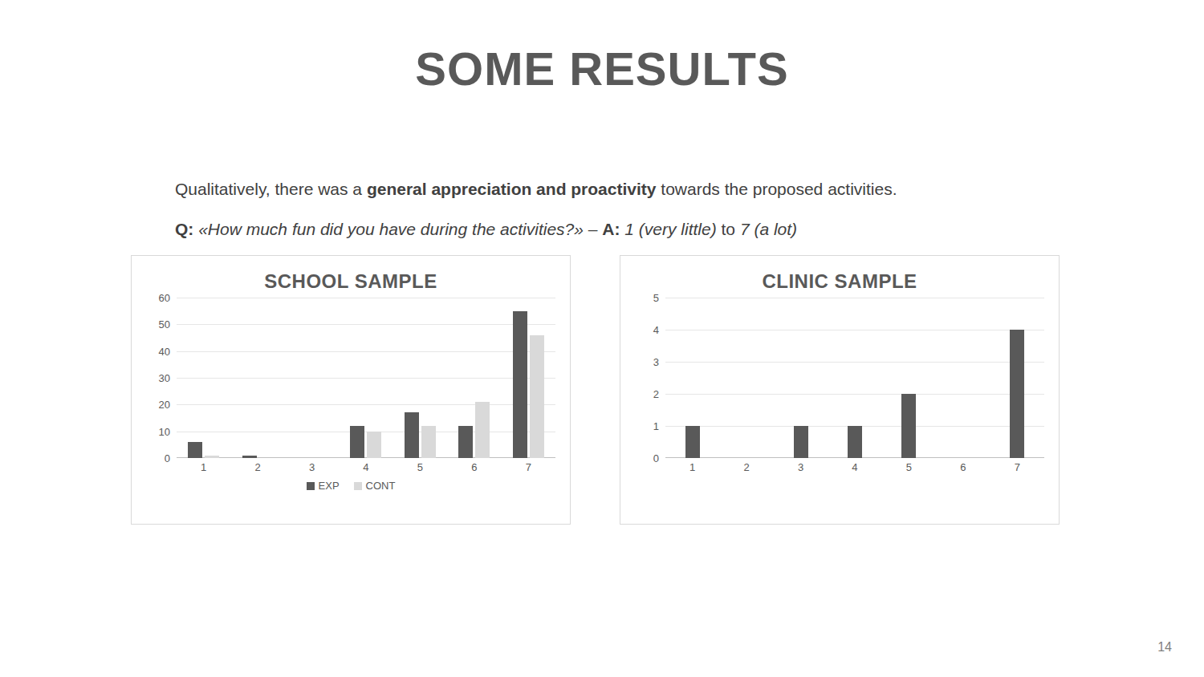Some results
Qualitatively, there was a general appreciation and proactivity towards the proposed activities.
Q: «How much fun did you have during the activities?» – A: 1 (very little) to 7 (a lot)
School sample
60 50 40 30 20 10 0
1234567
EXP
CONT
Clinic sample
5 4 3 2 1 0
1234567
14